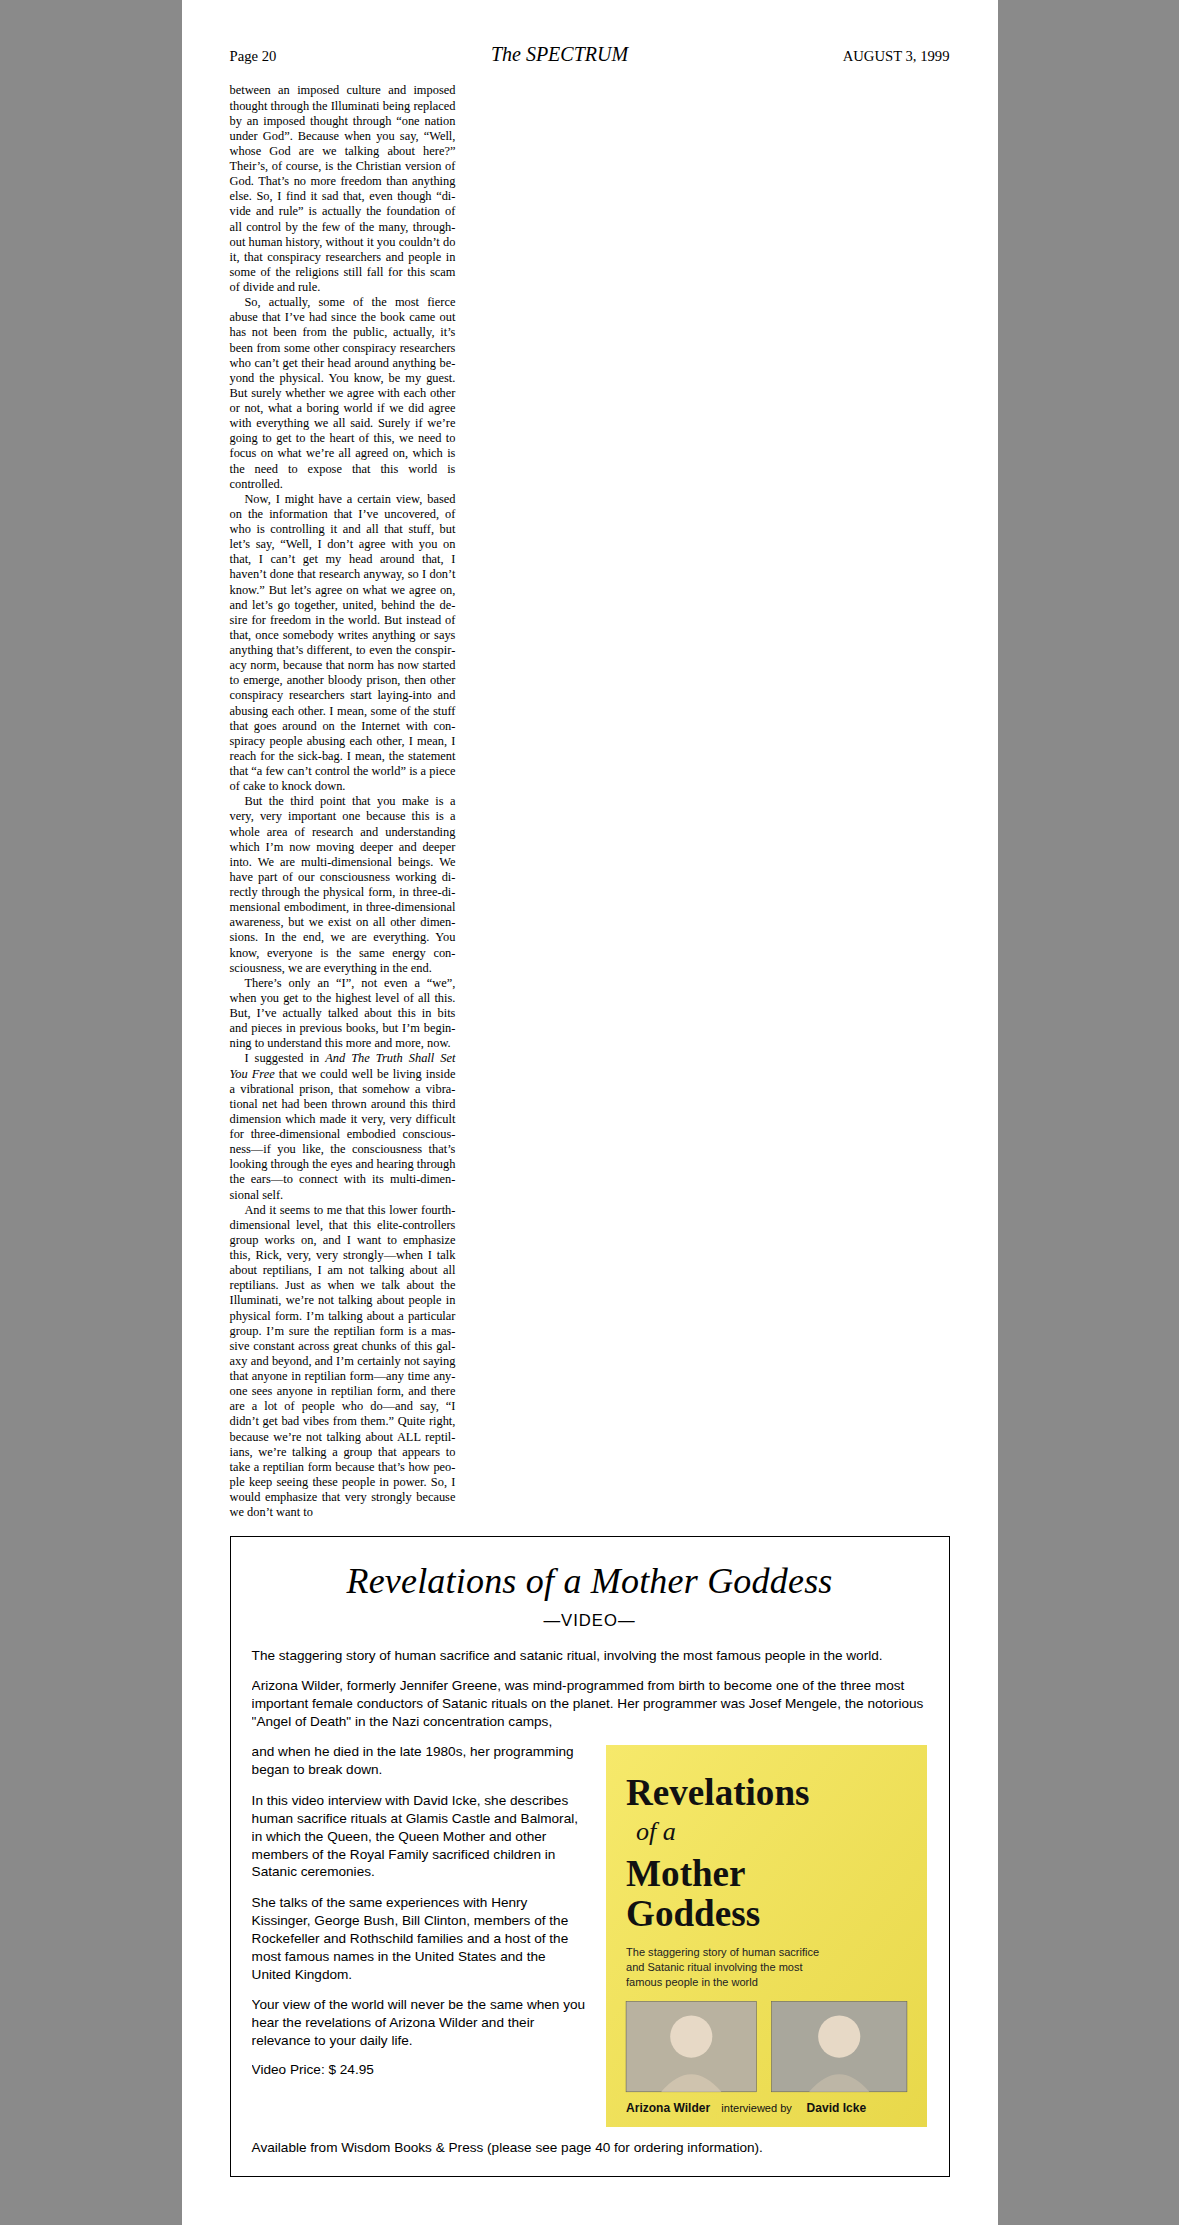Page 20
The SPECTRUM
AUGUST 3, 1999
between an imposed culture and imposed thought through the Illuminati being replaced by an imposed thought through “one nation under God”. Because when you say, “Well, whose God are we talking about here?” Their’s, of course, is the Christian version of God. That’s no more freedom than anything else. So, I find it sad that, even though “divide and rule” is actually the foundation of all control by the few of the many, throughout human history, without it you couldn’t do it, that conspiracy researchers and people in some of the religions still fall for this scam of divide and rule.
So, actually, some of the most fierce abuse that I’ve had since the book came out has not been from the public, actually, it’s been from some other conspiracy researchers who can’t get their head around anything beyond the physical. You know, be my guest. But surely whether we agree with each other or not, what a boring world if we did agree with everything we all said. Surely if we’re going to get to the heart of this, we need to focus on what we’re all agreed on, which is the need to expose that this world is controlled.
Now, I might have a certain view, based on the information that I’ve uncovered, of who is controlling it and all that stuff, but let’s say, “Well, I don’t agree with you on that, I can’t get my head around that, I haven’t done that research anyway, so I don’t know.” But let’s agree on what we agree on, and let’s go together, united, behind the desire for freedom in the world. But instead of that, once somebody writes anything or says anything that’s different, to even the conspiracy norm, because that norm has now started to emerge, another bloody prison, then other conspiracy researchers start laying-into and abusing each other. I mean, some of the stuff that goes around on the Internet with conspiracy people abusing each other, I mean, I reach for the sick-bag. I mean, the statement that “a few can’t control the world” is a piece of cake to knock down.
But the third point that you make is a very, very important one because this is a whole area of research and understanding which I’m now moving deeper and deeper into. We are multi-dimensional beings. We have part of our consciousness working directly through the physical form, in three-dimensional embodiment, in three-dimensional awareness, but we exist on all other dimensions. In the end, we are everything. You know, everyone is the same energy consciousness, we are everything in the end.
There’s only an “I”, not even a “we”, when you get to the highest level of all this. But, I’ve actually talked about this in bits and pieces in previous books, but I’m beginning to understand this more and more, now.
I suggested in And The Truth Shall Set You Free that we could well be living inside a vibrational prison, that somehow a vibrational net had been thrown around this third dimension which made it very, very difficult for three-dimensional embodied consciousness—if you like, the consciousness that’s looking through the eyes and hearing through the ears—to connect with its multi-dimensional self.
And it seems to me that this lower fourth-dimensional level, that this elite-controllers group works on, and I want to emphasize this, Rick, very, very strongly—when I talk about reptilians, I am not talking about all reptilians. Just as when we talk about the Illuminati, we’re not talking about people in physical form. I’m talking about a particular group. I’m sure the reptilian form is a massive constant across great chunks of this galaxy and beyond, and I’m certainly not saying that anyone in reptilian form—any time anyone sees anyone in reptilian form, and there are a lot of people who do—and say, “I didn’t get bad vibes from them.” Quite right, because we’re not talking about ALL reptilians, we’re talking a group that appears to take a reptilian form because that’s how people keep seeing these people in power. So, I would emphasize that very strongly because we don’t want to
Revelations of a Mother Goddess
—VIDEO—
The staggering story of human sacrifice and satanic ritual, involving the most famous people in the world.
Arizona Wilder, formerly Jennifer Greene, was mind-programmed from birth to become one of the three most important female conductors of Satanic rituals on the planet. Her programmer was Josef Mengele, the notorious "Angel of Death" in the Nazi concentration camps,
and when he died in the late 1980s, her programming began to break down.
In this video interview with David Icke, she describes human sacrifice rituals at Glamis Castle and Balmoral, in which the Queen, the Queen Mother and other members of the Royal Family sacrificed children in Satanic ceremonies.
She talks of the same experiences with Henry Kissinger, George Bush, Bill Clinton, members of the Rockefeller and Rothschild families and a host of the most famous names in the United States and the United Kingdom.
Your view of the world will never be the same when you hear the revelations of Arizona Wilder and their relevance to your daily life.
Video Price: $ 24.95
Available from Wisdom Books & Press (please see page 40 for ordering information).